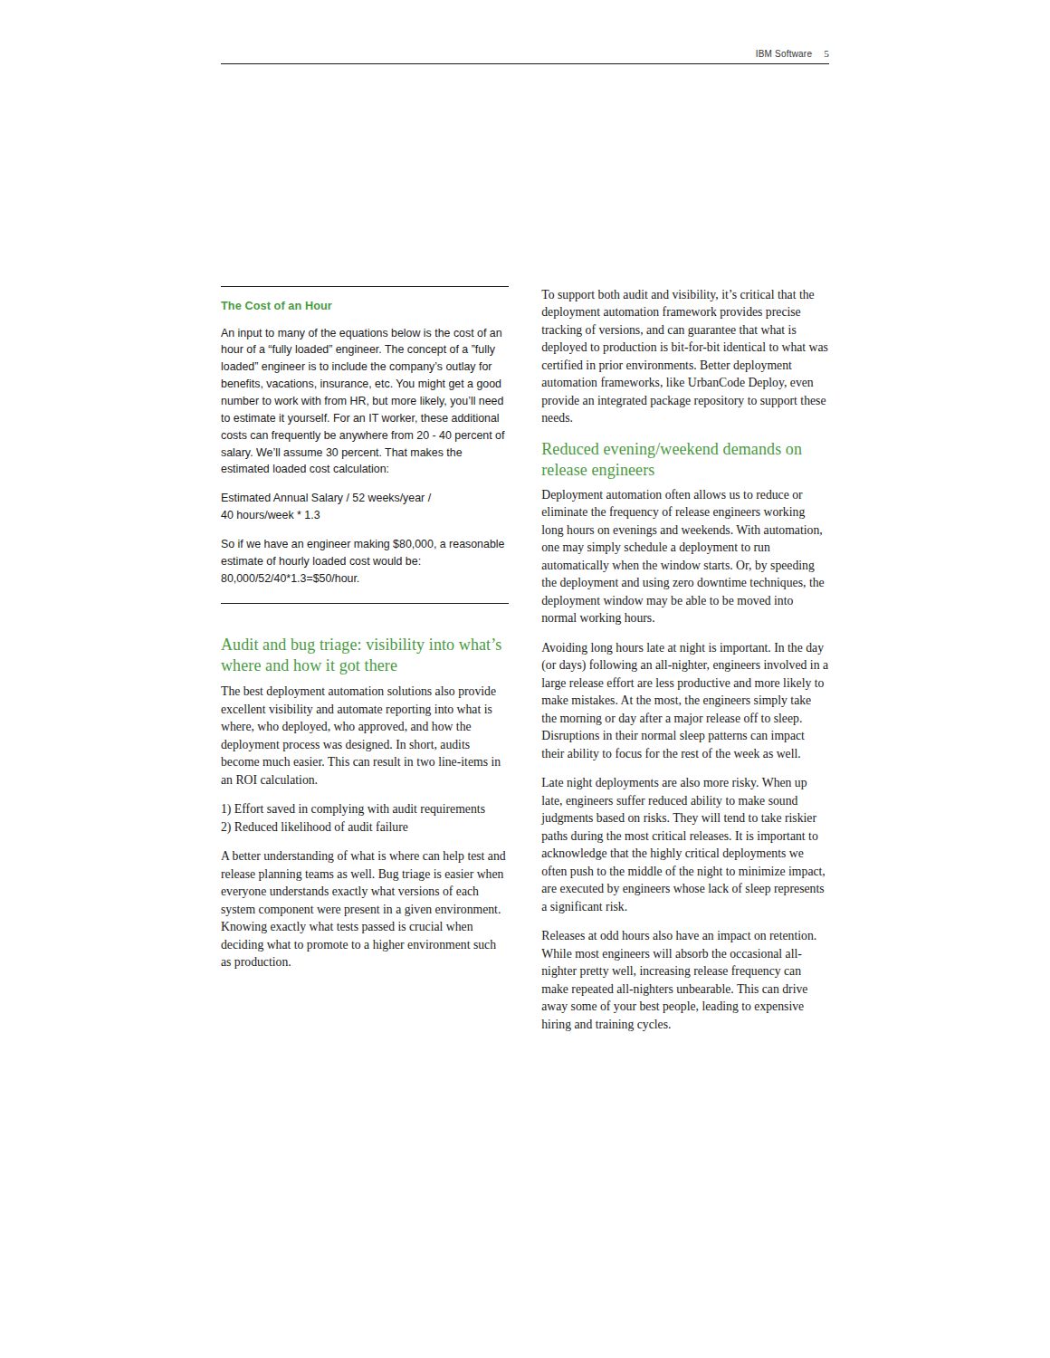IBM Software 5
The Cost of an Hour
An input to many of the equations below is the cost of an hour of a “fully loaded” engineer. The concept of a ”fully loaded” engineer is to include the company’s outlay for benefits, vacations, insurance, etc. You might get a good number to work with from HR, but more likely, you’ll need to estimate it yourself. For an IT worker, these additional costs can frequently be anywhere from 20 - 40 percent of salary. We’ll assume 30 percent. That makes the estimated loaded cost calculation:
Estimated Annual Salary / 52 weeks/year /
40 hours/week * 1.3
So if we have an engineer making $80,000, a reasonable estimate of hourly loaded cost would be: 80,000/52/40*1.3=$50/hour.
Audit and bug triage: visibility into what’s where and how it got there
The best deployment automation solutions also provide excellent visibility and automate reporting into what is where, who deployed, who approved, and how the deployment process was designed. In short, audits become much easier. This can result in two line-items in an ROI calculation.
1) Effort saved in complying with audit requirements
2) Reduced likelihood of audit failure
A better understanding of what is where can help test and release planning teams as well. Bug triage is easier when everyone understands exactly what versions of each system component were present in a given environment. Knowing exactly what tests passed is crucial when deciding what to promote to a higher environment such as production.
To support both audit and visibility, it’s critical that the deployment automation framework provides precise tracking of versions, and can guarantee that what is deployed to production is bit-for-bit identical to what was certified in prior environments. Better deployment automation frameworks, like UrbanCode Deploy, even provide an integrated package repository to support these needs.
Reduced evening/weekend demands on release engineers
Deployment automation often allows us to reduce or eliminate the frequency of release engineers working long hours on evenings and weekends. With automation, one may simply schedule a deployment to run automatically when the window starts. Or, by speeding the deployment and using zero downtime techniques, the deployment window may be able to be moved into normal working hours.
Avoiding long hours late at night is important. In the day (or days) following an all-nighter, engineers involved in a large release effort are less productive and more likely to make mistakes. At the most, the engineers simply take the morning or day after a major release off to sleep. Disruptions in their normal sleep patterns can impact their ability to focus for the rest of the week as well.
Late night deployments are also more risky. When up late, engineers suffer reduced ability to make sound judgments based on risks. They will tend to take riskier paths during the most critical releases. It is important to acknowledge that the highly critical deployments we often push to the middle of the night to minimize impact, are executed by engineers whose lack of sleep represents a significant risk.
Releases at odd hours also have an impact on retention. While most engineers will absorb the occasional all-nighter pretty well, increasing release frequency can make repeated all-nighters unbearable. This can drive away some of your best people, leading to expensive hiring and training cycles.